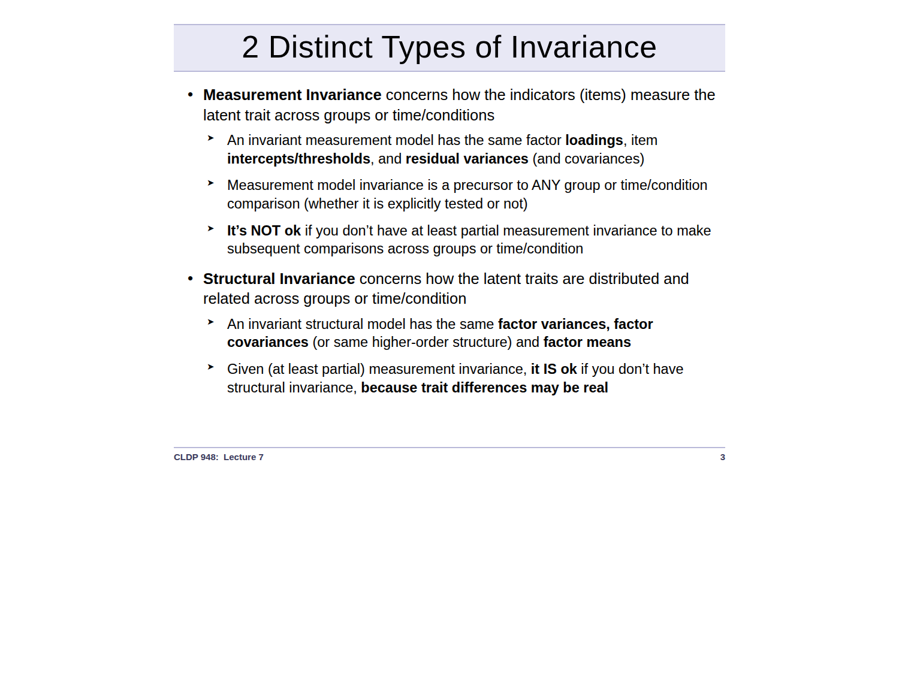2 Distinct Types of Invariance
Measurement Invariance concerns how the indicators (items) measure the latent trait across groups or time/conditions
An invariant measurement model has the same factor loadings, item intercepts/thresholds, and residual variances (and covariances)
Measurement model invariance is a precursor to ANY group or time/condition comparison (whether it is explicitly tested or not)
It’s NOT ok if you don’t have at least partial measurement invariance to make subsequent comparisons across groups or time/condition
Structural Invariance concerns how the latent traits are distributed and related across groups or time/condition
An invariant structural model has the same factor variances, factor covariances (or same higher-order structure) and factor means
Given (at least partial) measurement invariance, it IS ok if you don’t have structural invariance, because trait differences may be real
CLDP 948: Lecture 7 3